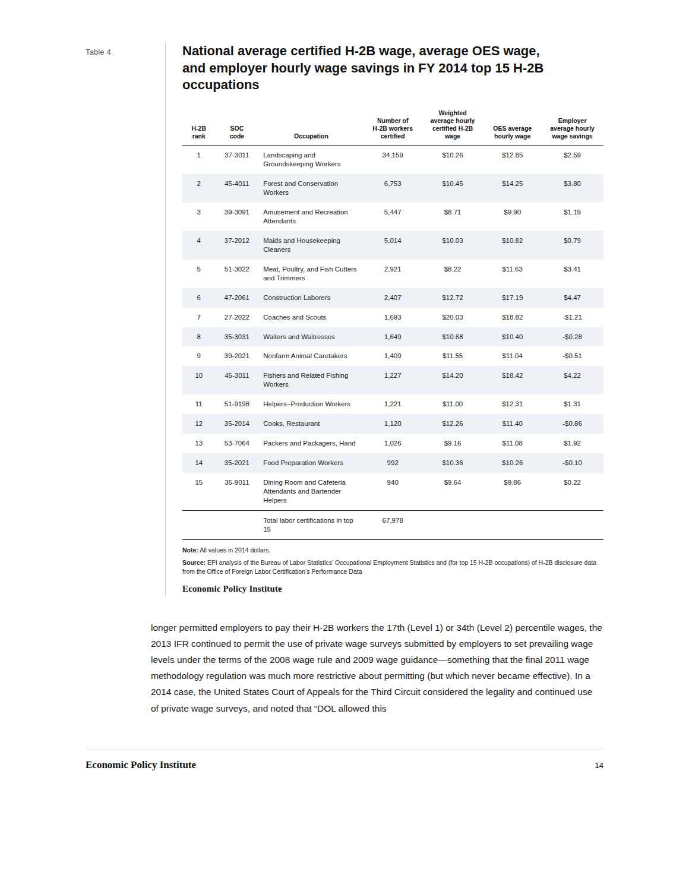Table 4
National average certified H-2B wage, average OES wage, and employer hourly wage savings in FY 2014 top 15 H-2B occupations
| H-2B rank | SOC code | Occupation | Number of H-2B workers certified | Weighted average hourly certified H-2B wage | OES average hourly wage | Employer average hourly wage savings |
| --- | --- | --- | --- | --- | --- | --- |
| 1 | 37-3011 | Landscaping and Groundskeeping Workers | 34,159 | $10.26 | $12.85 | $2.59 |
| 2 | 45-4011 | Forest and Conservation Workers | 6,753 | $10.45 | $14.25 | $3.80 |
| 3 | 39-3091 | Amusement and Recreation Attendants | 5,447 | $8.71 | $9.90 | $1.19 |
| 4 | 37-2012 | Maids and Housekeeping Cleaners | 5,014 | $10.03 | $10.82 | $0.79 |
| 5 | 51-3022 | Meat, Poultry, and Fish Cutters and Trimmers | 2,921 | $8.22 | $11.63 | $3.41 |
| 6 | 47-2061 | Construction Laborers | 2,407 | $12.72 | $17.19 | $4.47 |
| 7 | 27-2022 | Coaches and Scouts | 1,693 | $20.03 | $18.82 | -$1.21 |
| 8 | 35-3031 | Waiters and Waitresses | 1,649 | $10.68 | $10.40 | -$0.28 |
| 9 | 39-2021 | Nonfarm Animal Caretakers | 1,409 | $11.55 | $11.04 | -$0.51 |
| 10 | 45-3011 | Fishers and Related Fishing Workers | 1,227 | $14.20 | $18.42 | $4.22 |
| 11 | 51-9198 | Helpers–Production Workers | 1,221 | $11.00 | $12.31 | $1.31 |
| 12 | 35-2014 | Cooks, Restaurant | 1,120 | $12.26 | $11.40 | -$0.86 |
| 13 | 53-7064 | Packers and Packagers, Hand | 1,026 | $9.16 | $11.08 | $1.92 |
| 14 | 35-2021 | Food Preparation Workers | 992 | $10.36 | $10.26 | -$0.10 |
| 15 | 35-9011 | Dining Room and Cafeteria Attendants and Bartender Helpers | 940 | $9.64 | $9.86 | $0.22 |
| | | Total labor certifications in top 15 | 67,978 | | | |
Note: All values in 2014 dollars.
Source: EPI analysis of the Bureau of Labor Statistics’ Occupational Employment Statistics and (for top 15 H-2B occupations) of H-2B disclosure data from the Office of Foreign Labor Certification’s Performance Data
Economic Policy Institute
longer permitted employers to pay their H-2B workers the 17th (Level 1) or 34th (Level 2) percentile wages, the 2013 IFR continued to permit the use of private wage surveys submitted by employers to set prevailing wage levels under the terms of the 2008 wage rule and 2009 wage guidance—something that the final 2011 wage methodology regulation was much more restrictive about permitting (but which never became effective). In a 2014 case, the United States Court of Appeals for the Third Circuit considered the legality and continued use of private wage surveys, and noted that “DOL allowed this
Economic Policy Institute
14